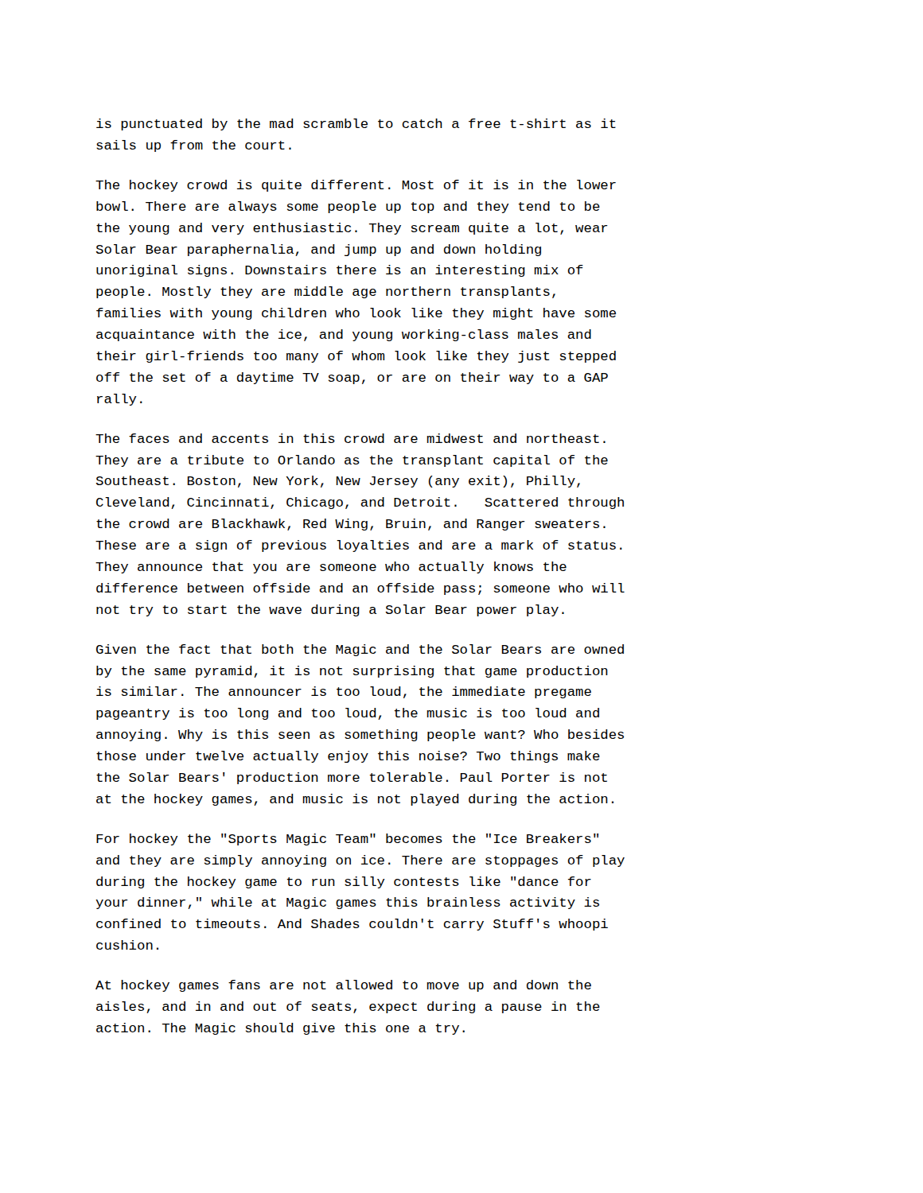is punctuated by the mad scramble to catch a free t-shirt as it sails up from the court.
The hockey crowd is quite different. Most of it is in the lower bowl. There are always some people up top and they tend to be the young and very enthusiastic. They scream quite a lot, wear Solar Bear paraphernalia, and jump up and down holding unoriginal signs. Downstairs there is an interesting mix of people. Mostly they are middle age northern transplants, families with young children who look like they might have some acquaintance with the ice, and young working-class males and their girl-friends too many of whom look like they just stepped off the set of a daytime TV soap, or are on their way to a GAP rally.
The faces and accents in this crowd are midwest and northeast. They are a tribute to Orlando as the transplant capital of the Southeast. Boston, New York, New Jersey (any exit), Philly, Cleveland, Cincinnati, Chicago, and Detroit. Scattered through the crowd are Blackhawk, Red Wing, Bruin, and Ranger sweaters. These are a sign of previous loyalties and are a mark of status. They announce that you are someone who actually knows the difference between offside and an offside pass; someone who will not try to start the wave during a Solar Bear power play.
Given the fact that both the Magic and the Solar Bears are owned by the same pyramid, it is not surprising that game production is similar. The announcer is too loud, the immediate pregame pageantry is too long and too loud, the music is too loud and annoying. Why is this seen as something people want? Who besides those under twelve actually enjoy this noise? Two things make the Solar Bears' production more tolerable. Paul Porter is not at the hockey games, and music is not played during the action.
For hockey the "Sports Magic Team" becomes the "Ice Breakers" and they are simply annoying on ice. There are stoppages of play during the hockey game to run silly contests like "dance for your dinner," while at Magic games this brainless activity is confined to timeouts. And Shades couldn't carry Stuff's whoopi cushion.
At hockey games fans are not allowed to move up and down the aisles, and in and out of seats, expect during a pause in the action. The Magic should give this one a try.